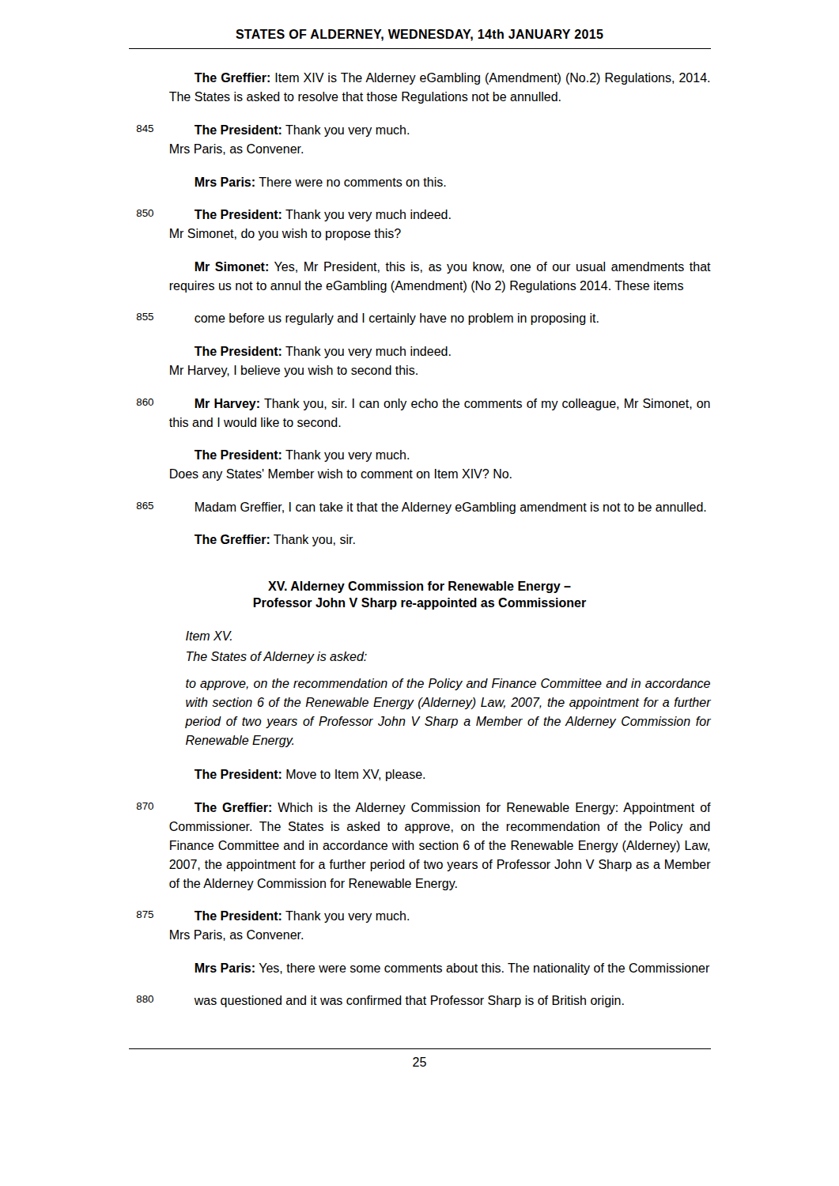STATES OF ALDERNEY, WEDNESDAY, 14th JANUARY 2015
The Greffier: Item XIV is The Alderney eGambling (Amendment) (No.2) Regulations, 2014. The States is asked to resolve that those Regulations not be annulled.
845 The President: Thank you very much.
Mrs Paris, as Convener.
Mrs Paris: There were no comments on this.
850 The President: Thank you very much indeed.
Mr Simonet, do you wish to propose this?
Mr Simonet: Yes, Mr President, this is, as you know, one of our usual amendments that requires us not to annul the eGambling (Amendment) (No 2) Regulations 2014. These items
855come before us regularly and I certainly have no problem in proposing it.
The President: Thank you very much indeed.
Mr Harvey, I believe you wish to second this.
860 Mr Harvey: Thank you, sir. I can only echo the comments of my colleague, Mr Simonet, on this and I would like to second.
The President: Thank you very much.
Does any States' Member wish to comment on Item XIV? No.
865 Madam Greffier, I can take it that the Alderney eGambling amendment is not to be annulled.
The Greffier: Thank you, sir.
XV. Alderney Commission for Renewable Energy –
Professor John V Sharp re-appointed as Commissioner
Item XV.
The States of Alderney is asked:
to approve, on the recommendation of the Policy and Finance Committee and in accordance with section 6 of the Renewable Energy (Alderney) Law, 2007, the appointment for a further period of two years of Professor John V Sharp a Member of the Alderney Commission for Renewable Energy.
The President: Move to Item XV, please.
870 The Greffier: Which is the Alderney Commission for Renewable Energy: Appointment of Commissioner. The States is asked to approve, on the recommendation of the Policy and Finance Committee and in accordance with section 6 of the Renewable Energy (Alderney) Law, 2007, the appointment for a further period of two years of Professor John V Sharp as a Member of the Alderney Commission for Renewable Energy.
875 The President: Thank you very much.
Mrs Paris, as Convener.
Mrs Paris: Yes, there were some comments about this. The nationality of the Commissioner
880was questioned and it was confirmed that Professor Sharp is of British origin.
25